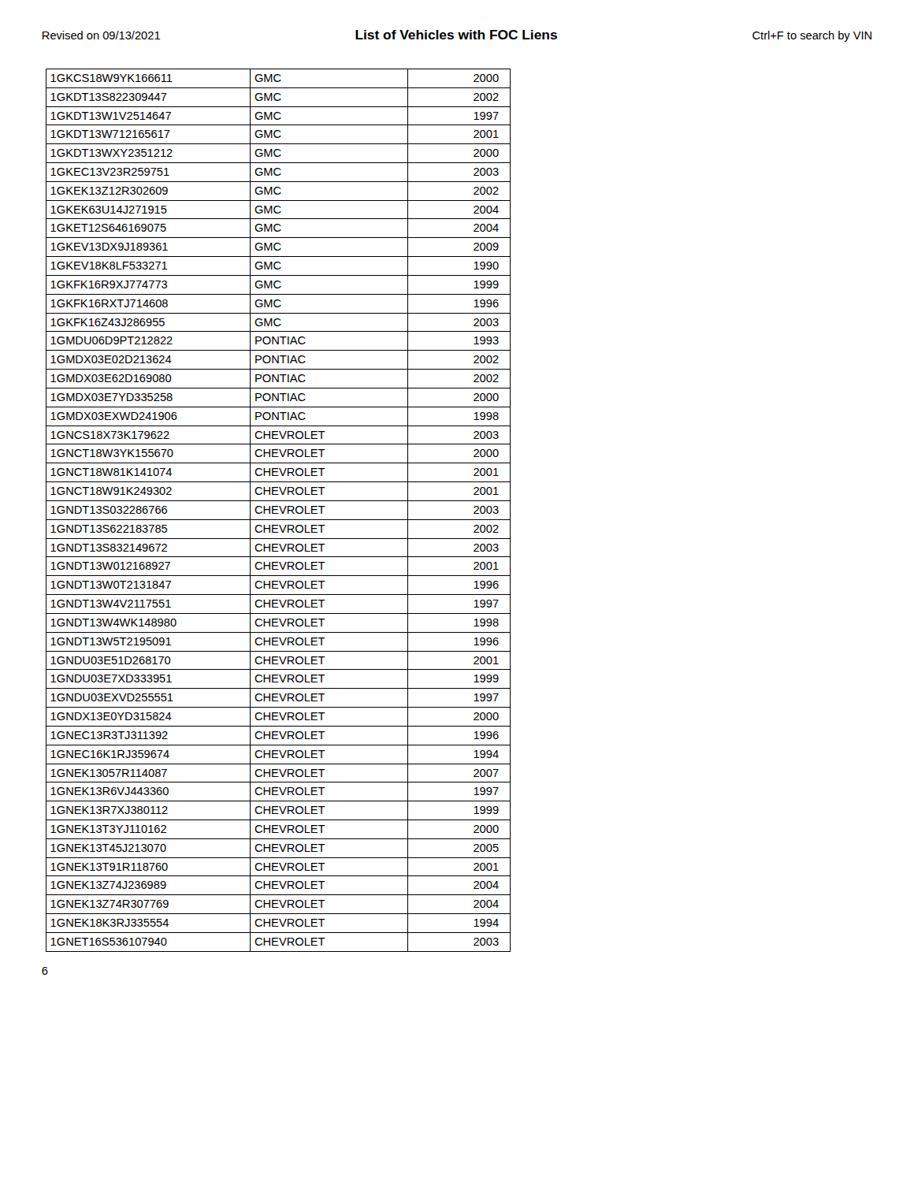Revised on 09/13/2021
List of Vehicles with FOC Liens
Ctrl+F to search by VIN
| 1GKCS18W9YK166611 | GMC | 2000 |
| 1GKDT13S822309447 | GMC | 2002 |
| 1GKDT13W1V2514647 | GMC | 1997 |
| 1GKDT13W712165617 | GMC | 2001 |
| 1GKDT13WXY2351212 | GMC | 2000 |
| 1GKEC13V23R259751 | GMC | 2003 |
| 1GKEK13Z12R302609 | GMC | 2002 |
| 1GKEK63U14J271915 | GMC | 2004 |
| 1GKET12S646169075 | GMC | 2004 |
| 1GKEV13DX9J189361 | GMC | 2009 |
| 1GKEV18K8LF533271 | GMC | 1990 |
| 1GKFK16R9XJ774773 | GMC | 1999 |
| 1GKFK16RXTJ714608 | GMC | 1996 |
| 1GKFK16Z43J286955 | GMC | 2003 |
| 1GMDU06D9PT212822 | PONTIAC | 1993 |
| 1GMDX03E02D213624 | PONTIAC | 2002 |
| 1GMDX03E62D169080 | PONTIAC | 2002 |
| 1GMDX03E7YD335258 | PONTIAC | 2000 |
| 1GMDX03EXWD241906 | PONTIAC | 1998 |
| 1GNCS18X73K179622 | CHEVROLET | 2003 |
| 1GNCT18W3YK155670 | CHEVROLET | 2000 |
| 1GNCT18W81K141074 | CHEVROLET | 2001 |
| 1GNCT18W91K249302 | CHEVROLET | 2001 |
| 1GNDT13S032286766 | CHEVROLET | 2003 |
| 1GNDT13S622183785 | CHEVROLET | 2002 |
| 1GNDT13S832149672 | CHEVROLET | 2003 |
| 1GNDT13W012168927 | CHEVROLET | 2001 |
| 1GNDT13W0T2131847 | CHEVROLET | 1996 |
| 1GNDT13W4V2117551 | CHEVROLET | 1997 |
| 1GNDT13W4WK148980 | CHEVROLET | 1998 |
| 1GNDT13W5T2195091 | CHEVROLET | 1996 |
| 1GNDU03E51D268170 | CHEVROLET | 2001 |
| 1GNDU03E7XD333951 | CHEVROLET | 1999 |
| 1GNDU03EXVD255551 | CHEVROLET | 1997 |
| 1GNDX13E0YD315824 | CHEVROLET | 2000 |
| 1GNEC13R3TJ311392 | CHEVROLET | 1996 |
| 1GNEC16K1RJ359674 | CHEVROLET | 1994 |
| 1GNEK13057R114087 | CHEVROLET | 2007 |
| 1GNEK13R6VJ443360 | CHEVROLET | 1997 |
| 1GNEK13R7XJ380112 | CHEVROLET | 1999 |
| 1GNEK13T3YJ110162 | CHEVROLET | 2000 |
| 1GNEK13T45J213070 | CHEVROLET | 2005 |
| 1GNEK13T91R118760 | CHEVROLET | 2001 |
| 1GNEK13Z74J236989 | CHEVROLET | 2004 |
| 1GNEK13Z74R307769 | CHEVROLET | 2004 |
| 1GNEK18K3RJ335554 | CHEVROLET | 1994 |
| 1GNET16S536107940 | CHEVROLET | 2003 |
6